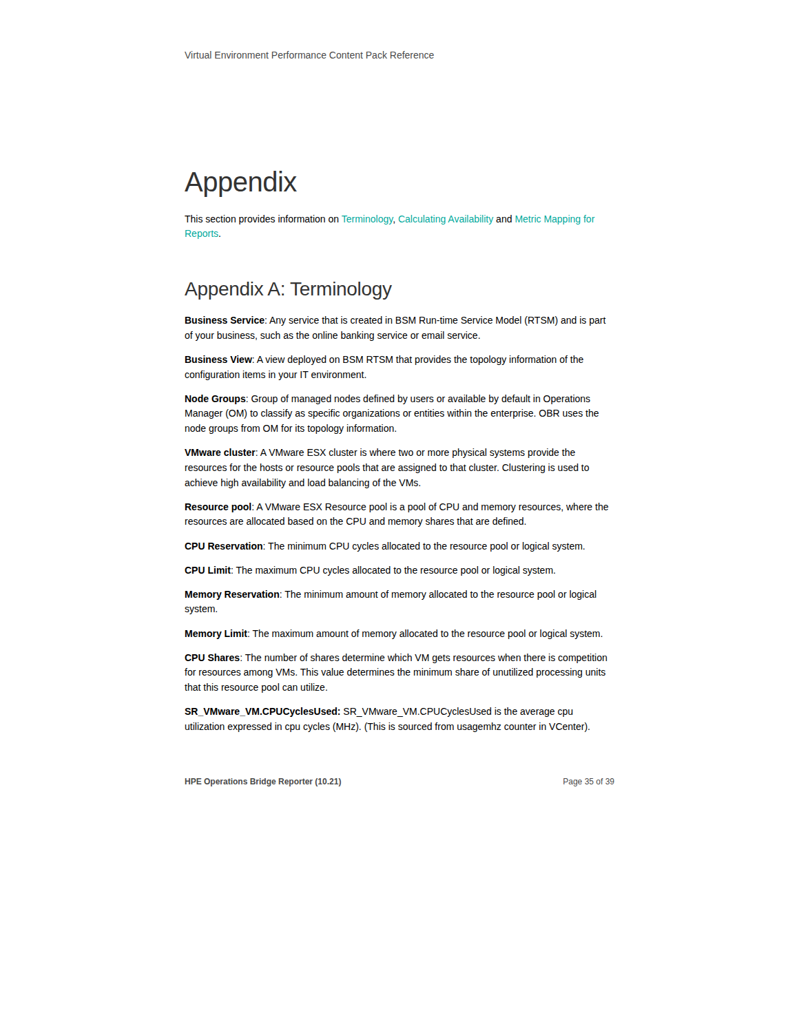Virtual Environment Performance Content Pack Reference
Appendix
This section provides information on Terminology, Calculating Availability and Metric Mapping for Reports.
Appendix A: Terminology
Business Service: Any service that is created in BSM Run-time Service Model (RTSM) and is part of your business, such as the online banking service or email service.
Business View: A view deployed on BSM RTSM that provides the topology information of the configuration items in your IT environment.
Node Groups: Group of managed nodes defined by users or available by default in Operations Manager (OM) to classify as specific organizations or entities within the enterprise. OBR uses the node groups from OM for its topology information.
VMware cluster: A VMware ESX cluster is where two or more physical systems provide the resources for the hosts or resource pools that are assigned to that cluster. Clustering is used to achieve high availability and load balancing of the VMs.
Resource pool: A VMware ESX Resource pool is a pool of CPU and memory resources, where the resources are allocated based on the CPU and memory shares that are defined.
CPU Reservation: The minimum CPU cycles allocated to the resource pool or logical system.
CPU Limit: The maximum CPU cycles allocated to the resource pool or logical system.
Memory Reservation: The minimum amount of memory allocated to the resource pool or logical system.
Memory Limit: The maximum amount of memory allocated to the resource pool or logical system.
CPU Shares: The number of shares determine which VM gets resources when there is competition for resources among VMs. This value determines the minimum share of unutilized processing units that this resource pool can utilize.
SR_VMware_VM.CPUCyclesUsed: SR_VMware_VM.CPUCyclesUsed is the average cpu utilization expressed in cpu cycles (MHz). (This is sourced from usagemhz counter in VCenter).
HPE Operations Bridge Reporter (10.21)
Page 35 of 39